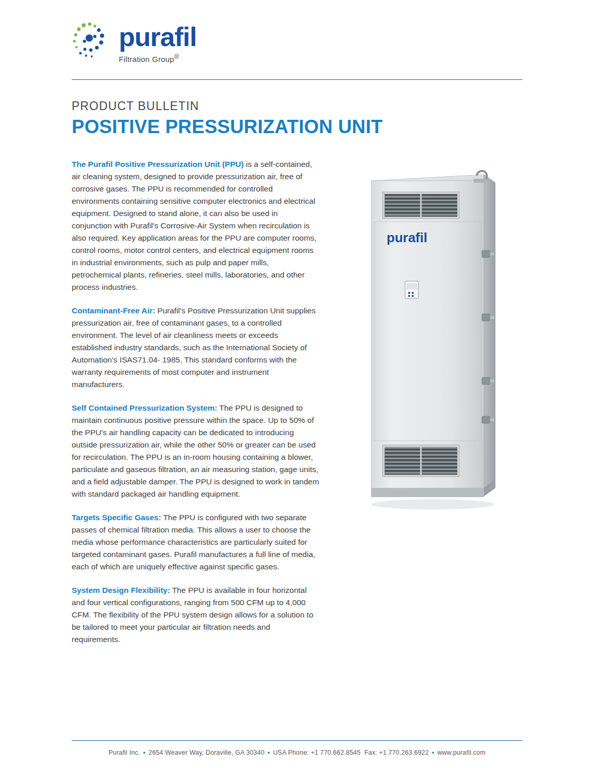purafil
Filtration Group®
Product Bulletin
Positive Pressurization Unit
The Purafil Positive Pressurization Unit (PPU) is a self-contained, air cleaning system, designed to provide pressurization air, free of corrosive gases. The PPU is recommended for controlled environments containing sensitive computer electronics and electrical equipment. Designed to stand alone, it can also be used in conjunction with Purafil's Corrosive-Air System when recirculation is also required. Key application areas for the PPU are computer rooms, control rooms, motor control centers, and electrical equipment rooms in industrial environments, such as pulp and paper mills, petrochemical plants, refineries, steel mills, laboratories, and other process industries.
Contaminant-Free Air: Purafil's Positive Pressurization Unit supplies pressurization air, free of contaminant gases, to a controlled environment. The level of air cleanliness meets or exceeds established industry standards, such as the International Society of Automation's ISAS71.04- 1985. This standard conforms with the warranty requirements of most computer and instrument manufacturers.
Self Contained Pressurization System: The PPU is designed to maintain continuous positive pressure within the space. Up to 50% of the PPU's air handling capacity can be dedicated to introducing outside pressurization air, while the other 50% or greater can be used for recirculation. The PPU is an in-room housing containing a blower, particulate and gaseous filtration, an air measuring station, gage units, and a field adjustable damper. The PPU is designed to work in tandem with standard packaged air handling equipment.
Targets Specific Gases: The PPU is configured with two separate passes of chemical filtration media. This allows a user to choose the media whose performance characteristics are particularly suited for targeted contaminant gases. Purafil manufactures a full line of media, each of which are uniquely effective against specific gases.
System Design Flexibility: The PPU is available in four horizontal and four vertical configurations, ranging from 500 CFM up to 4,000 CFM. The flexibility of the PPU system design allows for a solution to be tailored to meet your particular air filtration needs and requirements.
purafil
Purafil Inc.•2654 Weaver Way, Doraville, GA 30340•USA Phone: +1 770.662.8545 Fax: +1 770.263.6922•www.purafil.com